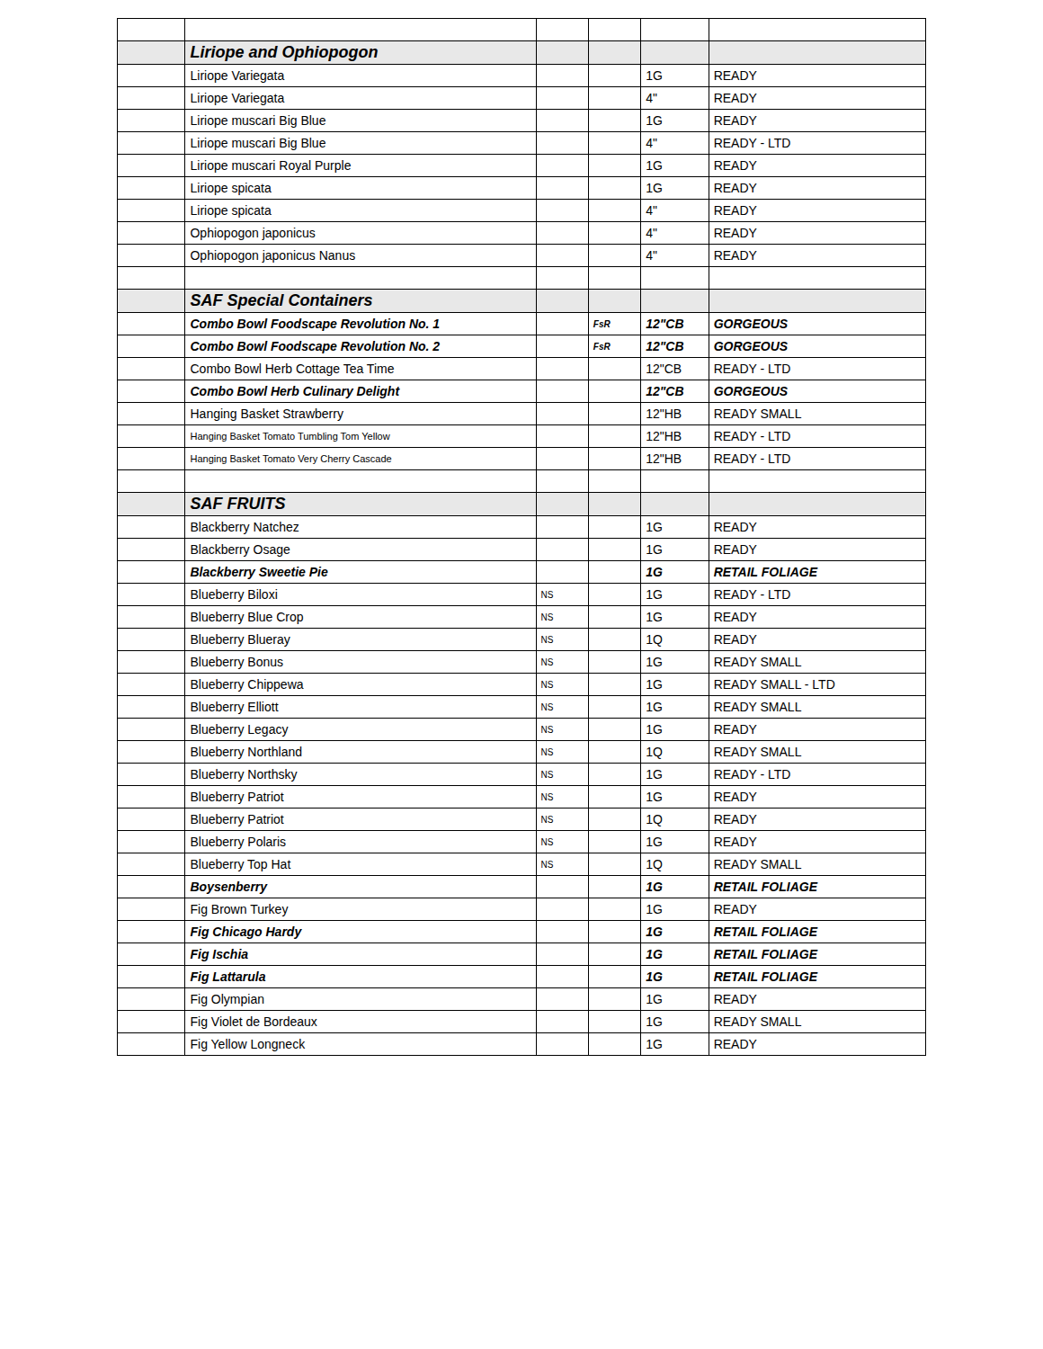| | Liriope and Ophiopogon | | | | |
| | Liriope Variegata | | | 1G | READY |
| | Liriope Variegata | | | 4" | READY |
| | Liriope muscari Big Blue | | | 1G | READY |
| | Liriope muscari Big Blue | | | 4" | READY - LTD |
| | Liriope muscari Royal Purple | | | 1G | READY |
| | Liriope spicata | | | 1G | READY |
| | Liriope spicata | | | 4" | READY |
| | Ophiopogon japonicus | | | 4" | READY |
| | Ophiopogon japonicus Nanus | | | 4" | READY |
| | SAF Special Containers | | | | |
| | Combo Bowl Foodscape Revolution No. 1 | | FsR | 12"CB | GORGEOUS |
| | Combo Bowl Foodscape Revolution No. 2 | | FsR | 12"CB | GORGEOUS |
| | Combo Bowl Herb Cottage Tea Time | | | 12"CB | READY - LTD |
| | Combo Bowl Herb Culinary Delight | | | 12"CB | GORGEOUS |
| | Hanging Basket Strawberry | | | 12"HB | READY SMALL |
| | Hanging Basket Tomato Tumbling Tom Yellow | | | 12"HB | READY - LTD |
| | Hanging Basket Tomato Very Cherry Cascade | | | 12"HB | READY - LTD |
| | SAF FRUITS | | | | |
| | Blackberry Natchez | | | 1G | READY |
| | Blackberry Osage | | | 1G | READY |
| | Blackberry Sweetie Pie | | | 1G | RETAIL FOLIAGE |
| | Blueberry Biloxi | NS | | 1G | READY - LTD |
| | Blueberry Blue Crop | NS | | 1G | READY |
| | Blueberry Blueray | NS | | 1Q | READY |
| | Blueberry Bonus | NS | | 1G | READY SMALL |
| | Blueberry Chippewa | NS | | 1G | READY SMALL - LTD |
| | Blueberry Elliott | NS | | 1G | READY SMALL |
| | Blueberry Legacy | NS | | 1G | READY |
| | Blueberry Northland | NS | | 1Q | READY SMALL |
| | Blueberry Northsky | NS | | 1G | READY - LTD |
| | Blueberry Patriot | NS | | 1G | READY |
| | Blueberry Patriot | NS | | 1Q | READY |
| | Blueberry Polaris | NS | | 1G | READY |
| | Blueberry Top Hat | NS | | 1Q | READY SMALL |
| | Boysenberry | | | 1G | RETAIL FOLIAGE |
| | Fig Brown Turkey | | | 1G | READY |
| | Fig Chicago Hardy | | | 1G | RETAIL FOLIAGE |
| | Fig Ischia | | | 1G | RETAIL FOLIAGE |
| | Fig Lattarula | | | 1G | RETAIL FOLIAGE |
| | Fig Olympian | | | 1G | READY |
| | Fig Violet de Bordeaux | | | 1G | READY SMALL |
| | Fig Yellow Longneck | | | 1G | READY |